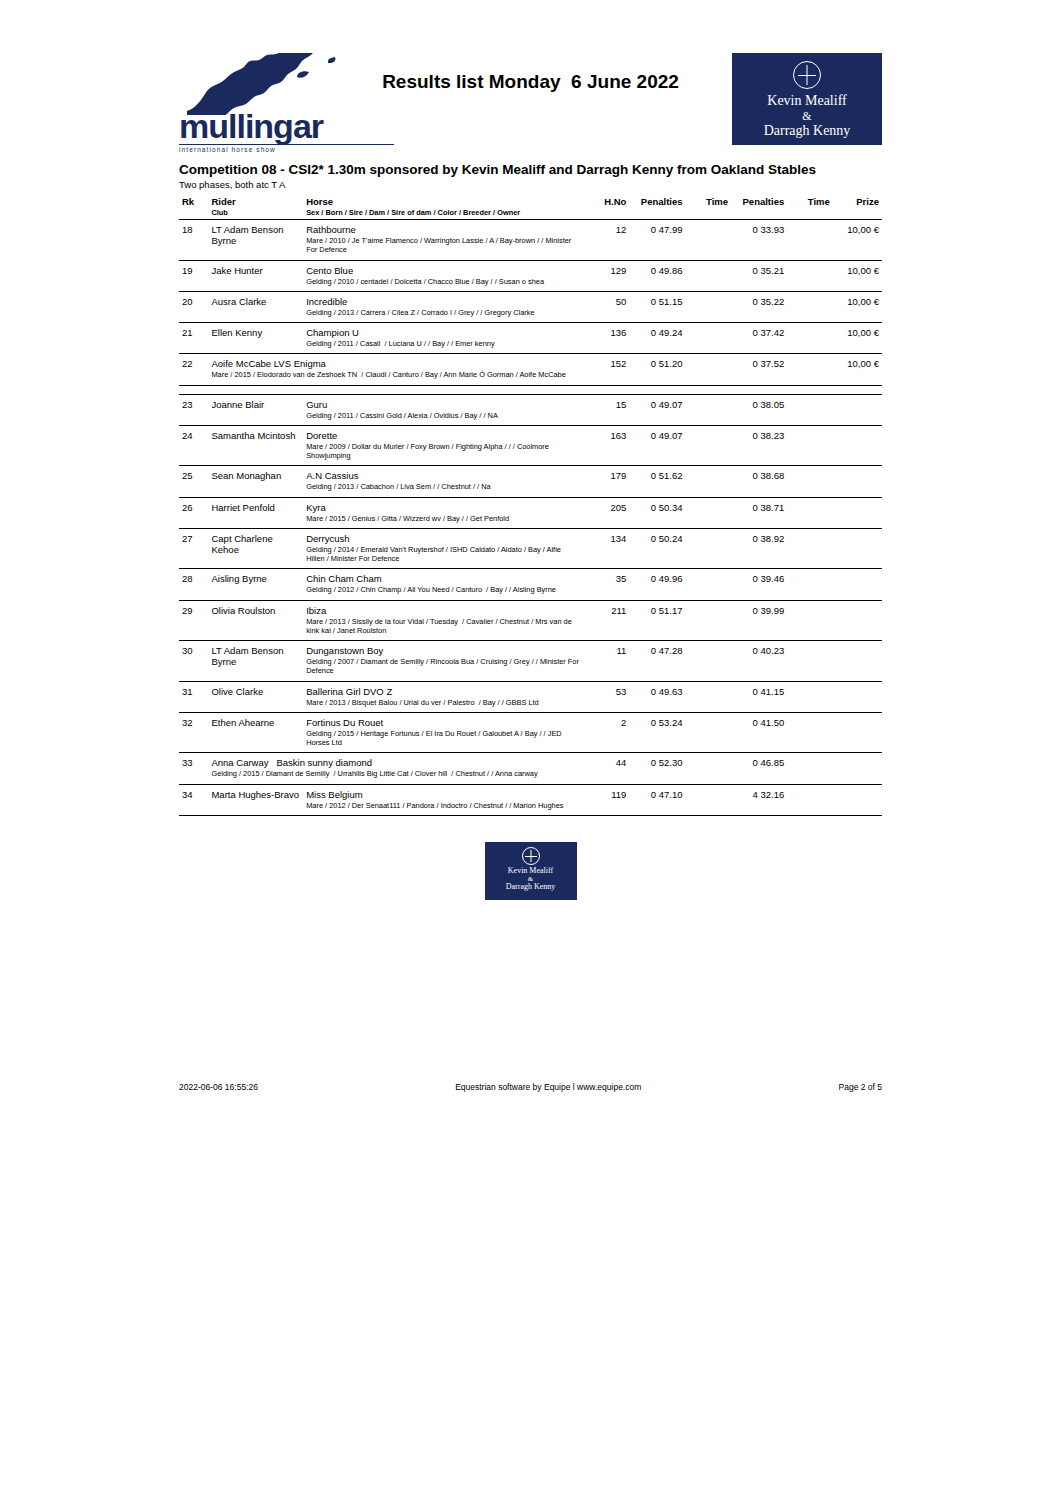mullingar
international horse show
Results list Monday 6 June 2022
Kevin Mealiff
&
Darragh Kenny
Competition 08 - CSI2* 1.30m sponsored by Kevin Mealiff and Darragh Kenny from Oakland Stables
Two phases, both atc T A
| Rk | Rider Club | Horse Sex / Born / Sire / Dam / Sire of dam / Color / Breeder / Owner | H.No | Penalties | Time | Penalties | Time | Prize |
| --- | --- | --- | --- | --- | --- | --- | --- | --- |
| 18 | LT Adam Benson Byrne | Rathbourne Mare / 2010 / Je T'aime Flamenco / Warrington Lassie / A / Bay-brown / / Minister For Defence | 12 | 0 47.99 | | 0 33.93 | | 10,00 € |
| 19 | Jake Hunter | Cento Blue Gelding / 2010 / centadel / Dolcetta / Chacco Blue / Bay / / Susan o shea | 129 | 0 49.86 | | 0 35.21 | | 10,00 € |
| 20 | Ausra Clarke | Incredible Gelding / 2013 / Carrera / Cilea Z / Corrado I / Grey / / Gregory Clarke | 50 | 0 51.15 | | 0 35.22 | | 10,00 € |
| 21 | Ellen Kenny | Champion U Gelding / 2011 / Casall / Luciana U / / Bay / / Emer kenny | 136 | 0 49.24 | | 0 37.42 | | 10,00 € |
| 22 | Aoife McCabe LVS Enigma Mare / 2015 / Elodorado van de Zeshoek TN / Claudi / Canturo / Bay / Ann Marie Ó Gorman / Aoife McCabe | 152 | 0 51.20 | | 0 37.52 | | 10,00 € |
| 23 | Joanne Blair | Guru Gelding / 2011 / Cassini Gold / Alexia / Ovidius / Bay / / NA | 15 | 0 49.07 | | 0 38.05 | | |
| 24 | Samantha Mcintosh | Dorette Mare / 2009 / Dollar du Murier / Foxy Brown / Fighting Alpha / / / Coolmore Showjumping | 163 | 0 49.07 | | 0 38.23 | | |
| 25 | Sean Monaghan | A.N Cassius Gelding / 2013 / Cabachon / Liva Sem / / Chestnut / / Na | 179 | 0 51.62 | | 0 38.68 | | |
| 26 | Harriet Penfold | Kyra Mare / 2015 / Genius / Gitta / Wizzerd wv / Bay / / Get Penfold | 205 | 0 50.34 | | 0 38.71 | | |
| 27 | Capt Charlene Kehoe | Derrycush Gelding / 2014 / Emerald Van't Ruytershof / ISHD Caldato / Aldato / Bay / Alfie Hillen / Minister For Defence | 134 | 0 50.24 | | 0 38.92 | | |
| 28 | Aisling Byrne | Chin Cham Cham Gelding / 2012 / Chin Champ / All You Need / Canturo / Bay / / Aisling Byrne | 35 | 0 49.96 | | 0 39.46 | | |
| 29 | Olivia Roulston | Ibiza Mare / 2013 / Sissily de la tour Vidal / Tuesday / Cavalier / Chestnut / Mrs van de kink kai / Janet Roulston | 211 | 0 51.17 | | 0 39.99 | | |
| 30 | LT Adam Benson Byrne | Dunganstown Boy Gelding / 2007 / Diamant de Semilly / Rincoola Bua / Cruising / Grey / / Minister For Defence | 11 | 0 47.28 | | 0 40.23 | | |
| 31 | Olive Clarke | Ballerina Girl DVO Z Mare / 2013 / Bisquet Balou / Urial du ver / Palestro / Bay / / GBBS Ltd | 53 | 0 49.63 | | 0 41.15 | | |
| 32 | Ethen Ahearne | Fortinus Du Rouet Gelding / 2015 / Heritage Fortunus / El Ira Du Rouet / Galoubet A / Bay / / JED Horses Ltd | 2 | 0 53.24 | | 0 41.50 | | |
| 33 | Anna Carway Baskin sunny diamond Gelding / 2015 / Diamant de Semilly / Urrahills Big Little Cat / Clover hill / Chestnut / / Anna carway | 44 | 0 52.30 | | 0 46.85 | | |
| 34 | Marta Hughes-Bravo | Miss Belgium Mare / 2012 / Der Senaat111 / Pandora / Indoctro / Chestnut / / Marion Hughes | 119 | 0 47.10 | | 4 32.16 | | |
Kevin Mealiff
&
Darragh Kenny
2022-06-06 16:55:26
Equestrian software by Equipe l www.equipe.com
Page 2 of 5